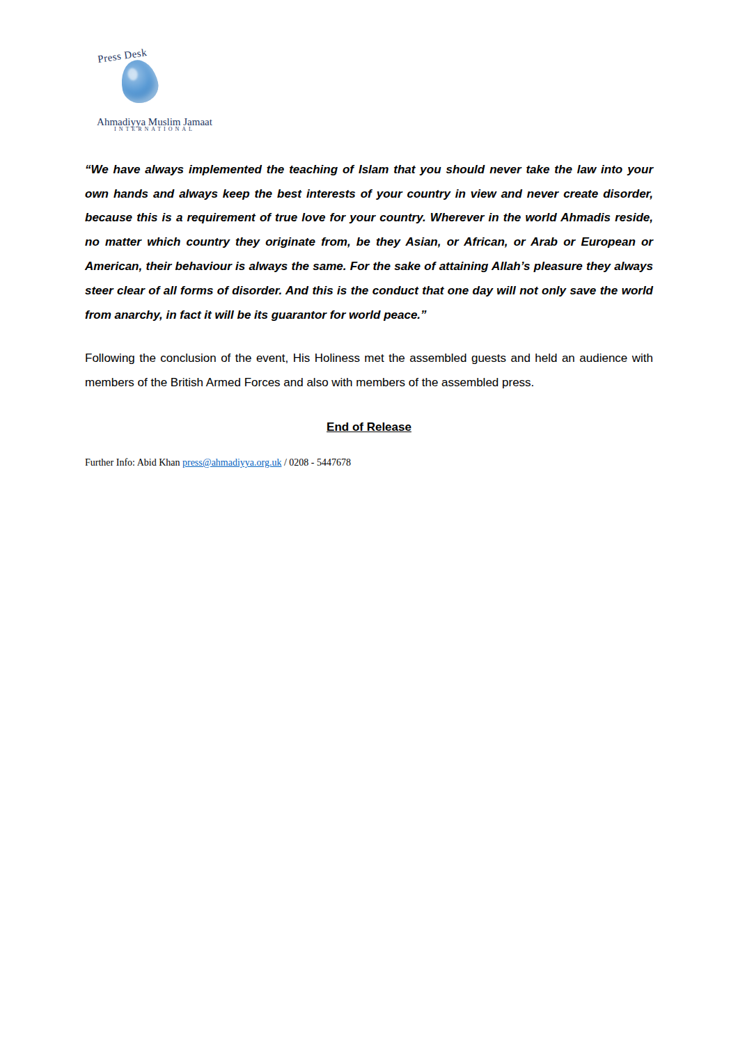Press Desk
Ahmadiyya Muslim Jamaat
INTERNATIONAL
“We have always implemented the teaching of Islam that you should never take the law into your own hands and always keep the best interests of your country in view and never create disorder, because this is a requirement of true love for your country. Wherever in the world Ahmadis reside, no matter which country they originate from, be they Asian, or African, or Arab or European or American, their behaviour is always the same. For the sake of attaining Allah’s pleasure they always steer clear of all forms of disorder. And this is the conduct that one day will not only save the world from anarchy, in fact it will be its guarantor for world peace.”
Following the conclusion of the event, His Holiness met the assembled guests and held an audience with members of the British Armed Forces and also with members of the assembled press.
End of Release
Further Info: Abid Khan press@ahmadiyya.org.uk / 0208 - 5447678